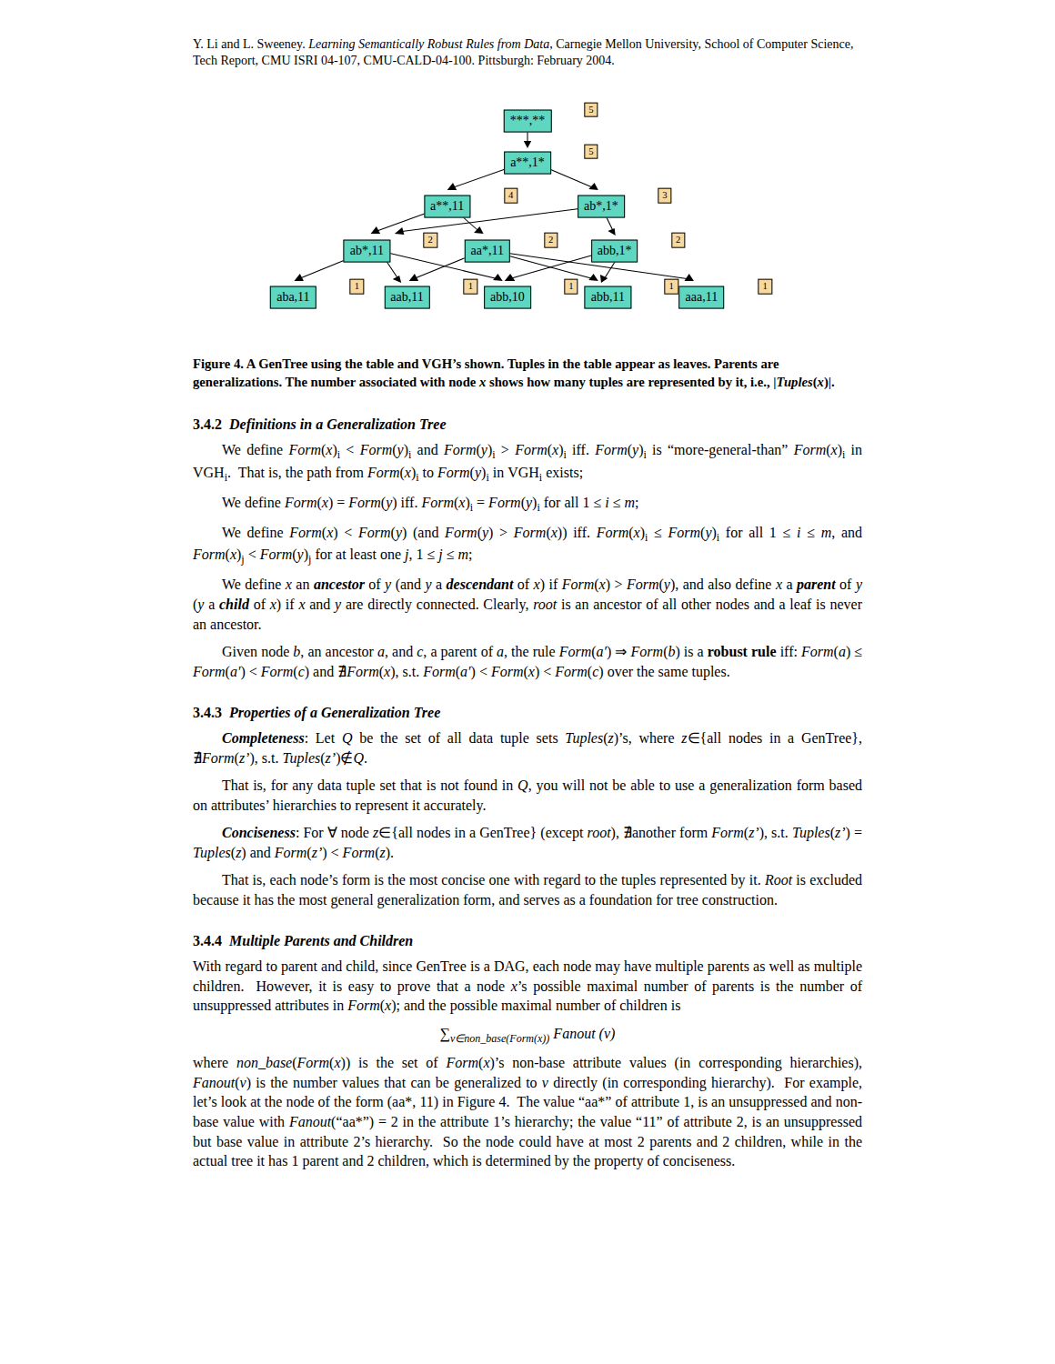Y. Li and L. Sweeney. Learning Semantically Robust Rules from Data, Carnegie Mellon University, School of Computer Science, Tech Report, CMU ISRI 04-107, CMU-CALD-04-100. Pittsburgh: February 2004.
***,**
5
a**,1*
5
a**,11
4
ab*,1*
3
ab*,11
2
aa*,11
2
abb,1*
2
aba,11
1
aab,11
1
abb,10
1
abb,11
1
aaa,11
1
Figure 4. A GenTree using the table and VGH’s shown. Tuples in the table appear as leaves. Parents are generalizations. The number associated with node x shows how many tuples are represented by it, i.e., |Tuples(x)|.
3.4.2 Definitions in a Generalization Tree
We define Form(x)i < Form(y)i and Form(y)i > Form(x)i iff. Form(y)i is “more-general-than” Form(x)i in VGH i. That is, the path from Form(x)i to Form(y)i in VGH i exists;
We define Form(x) = Form(y) iff. Form(x)i = Form(y)i for all 1 ≤ i ≤ m;
We define Form(x) < Form(y) (and Form(y) > Form(x)) iff. Form(x)i ≤ Form(y)i for all 1 ≤ i ≤ m, and Form(x)j < Form(y)j for at least one j, 1 ≤ j ≤ m;
We define x an ancestor of y (and y a descendant of x) if Form(x) > Form(y), and also define x a parent of y (y a child of x) if x and y are directly connected. Clearly, root is an ancestor of all other nodes and a leaf is never an ancestor.
Given node b, an ancestor a, and c, a parent of a, the rule Form(a′) ⇒ Form(b) is a robust rule iff: Form(a) ≤ Form(a′) < Form(c) and ∄Form(x), s.t. Form(a′) < Form(x) < Form(c) over the same tuples.
3.4.3 Properties of a Generalization Tree
Completeness: Let Q be the set of all data tuple sets Tuples(z)’s, where z∈{all nodes in a GenTree}, ∄Form(z’), s.t. Tuples(z’)∉Q.
That is, for any data tuple set that is not found in Q, you will not be able to use a generalization form based on attributes’ hierarchies to represent it accurately.
Conciseness: For ∀ node z∈{all nodes in a GenTree} (except root), ∄another form Form(z’), s.t. Tuples(z’) = Tuples(z) and Form(z’) < Form(z).
That is, each node’s form is the most concise one with regard to the tuples represented by it. Root is excluded because it has the most general generalization form, and serves as a foundation for tree construction.
3.4.4 Multiple Parents and Children
With regard to parent and child, since GenTree is a DAG, each node may have multiple parents as well as multiple children. However, it is easy to prove that a node x’s possible maximal number of parents is the number of unsuppressed attributes in Form(x); and the possible maximal number of children is
∑v∈non_base(Form(x)) Fanout (v)
where non_base(Form(x)) is the set of Form(x)’s non-base attribute values (in corresponding hierarchies), Fanout(v) is the number values that can be generalized to v directly (in corresponding hierarchy). For example, let’s look at the node of the form (aa*, 11) in Figure 4. The value “aa*” of attribute 1, is an unsuppressed and non-base value with Fanout(“aa*”) = 2 in the attribute 1’s hierarchy; the value “11” of attribute 2, is an unsuppressed but base value in attribute 2’s hierarchy. So the node could have at most 2 parents and 2 children, while in the actual tree it has 1 parent and 2 children, which is determined by the property of conciseness.